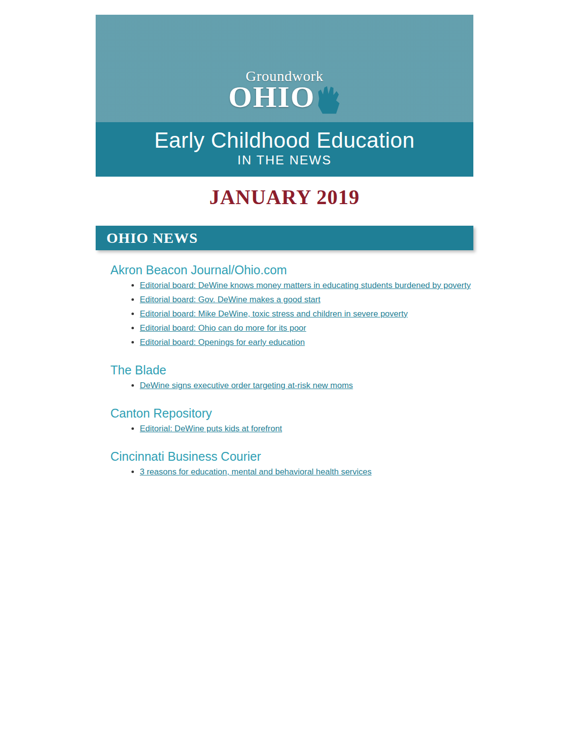Groundwork
OHIO
Early Childhood Education IN THE NEWS
JANUARY 2019
OHIO NEWS
Akron Beacon Journal/Ohio.com
Editorial board: DeWine knows money matters in educating students burdened by poverty
Editorial board: Gov. DeWine makes a good start
Editorial board: Mike DeWine, toxic stress and children in severe poverty
Editorial board: Ohio can do more for its poor
Editorial board: Openings for early education
The Blade
DeWine signs executive order targeting at-risk new moms
Canton Repository
Editorial: DeWine puts kids at forefront
Cincinnati Business Courier
3 reasons for education, mental and behavioral health services